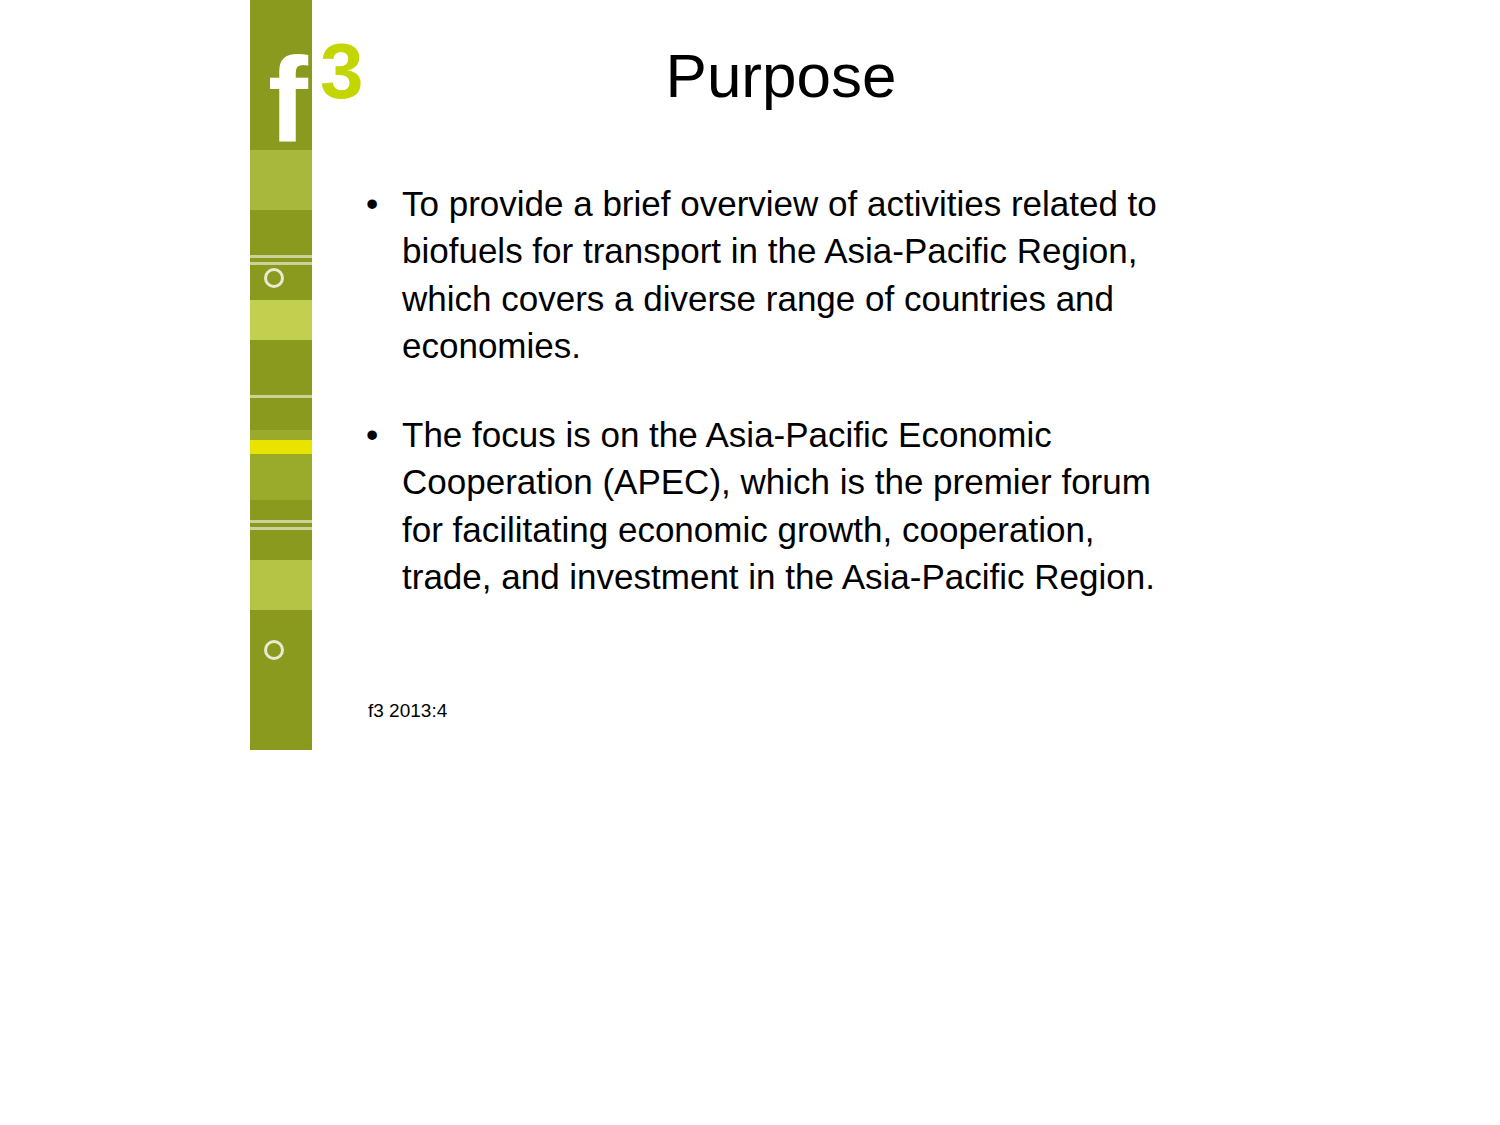f 3
Purpose
To provide a brief overview of activities related to biofuels for transport in the Asia-Pacific Region, which covers a diverse range of countries and economies.
The focus is on the Asia-Pacific Economic Cooperation (APEC), which is the premier forum for facilitating economic growth, cooperation, trade, and investment in the Asia-Pacific Region.
f3 2013:4